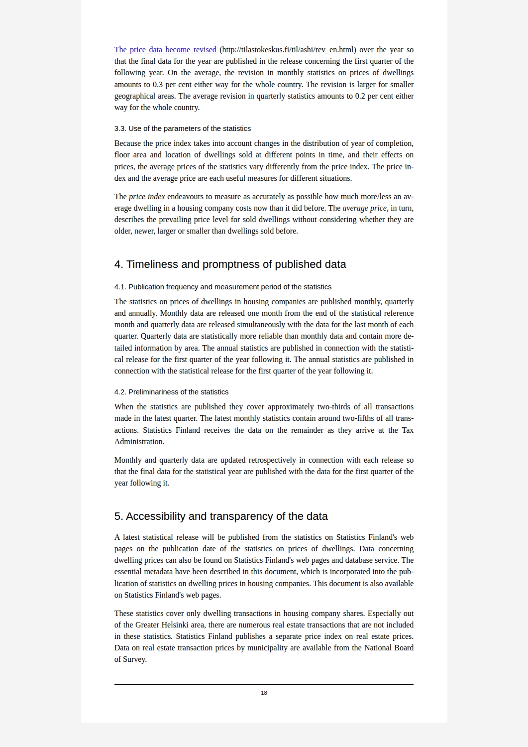The price data become revised (http://tilastokeskus.fi/til/ashi/rev_en.html) over the year so that the final data for the year are published in the release concerning the first quarter of the following year. On the average, the revision in monthly statistics on prices of dwellings amounts to 0.3 per cent either way for the whole country. The revision is larger for smaller geographical areas. The average revision in quarterly statistics amounts to 0.2 per cent either way for the whole country.
3.3. Use of the parameters of the statistics
Because the price index takes into account changes in the distribution of year of completion, floor area and location of dwellings sold at different points in time, and their effects on prices, the average prices of the statistics vary differently from the price index. The price index and the average price are each useful measures for different situations.
The price index endeavours to measure as accurately as possible how much more/less an average dwelling in a housing company costs now than it did before. The average price, in turn, describes the prevailing price level for sold dwellings without considering whether they are older, newer, larger or smaller than dwellings sold before.
4. Timeliness and promptness of published data
4.1. Publication frequency and measurement period of the statistics
The statistics on prices of dwellings in housing companies are published monthly, quarterly and annually. Monthly data are released one month from the end of the statistical reference month and quarterly data are released simultaneously with the data for the last month of each quarter. Quarterly data are statistically more reliable than monthly data and contain more detailed information by area. The annual statistics are published in connection with the statistical release for the first quarter of the year following it. The annual statistics are published in connection with the statistical release for the first quarter of the year following it.
4.2. Preliminariness of the statistics
When the statistics are published they cover approximately two-thirds of all transactions made in the latest quarter. The latest monthly statistics contain around two-fifths of all transactions. Statistics Finland receives the data on the remainder as they arrive at the Tax Administration.
Monthly and quarterly data are updated retrospectively in connection with each release so that the final data for the statistical year are published with the data for the first quarter of the year following it.
5. Accessibility and transparency of the data
A latest statistical release will be published from the statistics on Statistics Finland's web pages on the publication date of the statistics on prices of dwellings. Data concerning dwelling prices can also be found on Statistics Finland's web pages and database service. The essential metadata have been described in this document, which is incorporated into the publication of statistics on dwelling prices in housing companies. This document is also available on Statistics Finland's web pages.
These statistics cover only dwelling transactions in housing company shares. Especially out of the Greater Helsinki area, there are numerous real estate transactions that are not included in these statistics. Statistics Finland publishes a separate price index on real estate prices. Data on real estate transaction prices by municipality are available from the National Board of Survey.
18